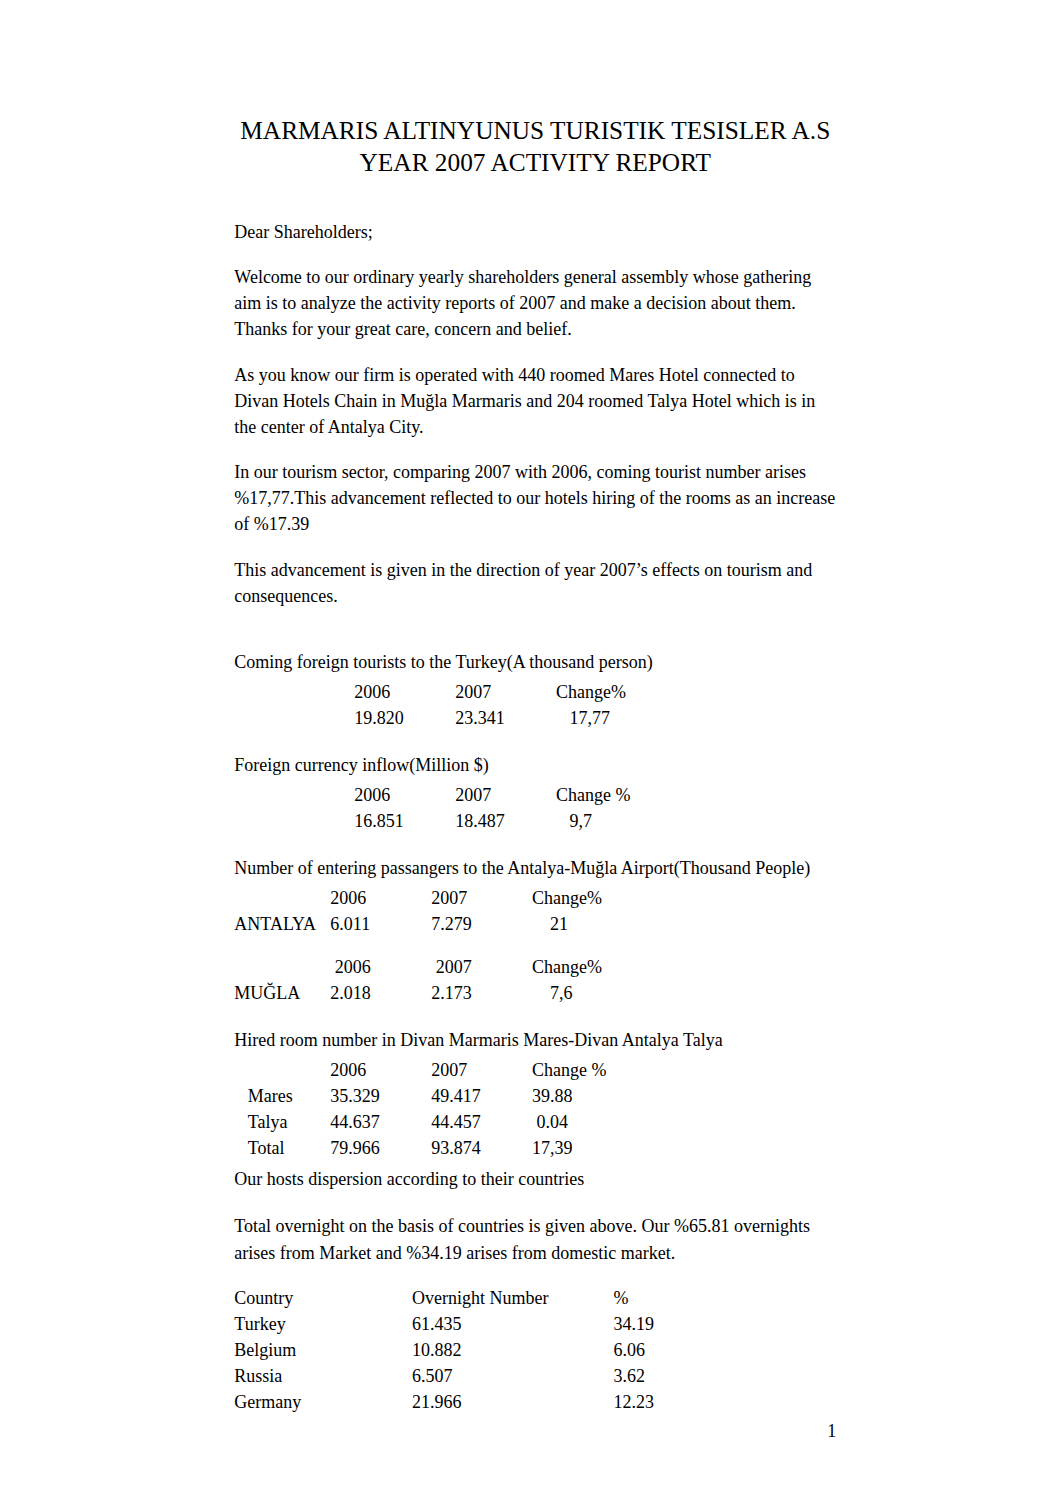MARMARIS ALTINYUNUS TURISTIK TESISLER A.S
YEAR 2007 ACTIVITY REPORT
Dear Shareholders;
Welcome to our ordinary yearly shareholders general assembly whose gathering aim is to analyze the activity reports of 2007 and make a decision about them. Thanks for your great care, concern and belief.
As you know our firm is operated with 440 roomed Mares Hotel connected to Divan Hotels Chain in Muğla Marmaris and 204 roomed Talya Hotel which is in the center of Antalya City.
In our tourism sector, comparing 2007 with 2006, coming tourist number arises %17,77.This advancement reflected to our hotels hiring of the rooms as an increase of %17.39
This advancement is given in the direction of year 2007’s effects on tourism and consequences.
Coming foreign tourists to the Turkey(A thousand person)
| | 2006 | 2007 | Change% |
| | 19.820 | 23.341 | 17,77 |
Foreign currency inflow(Million $)
| | 2006 | 2007 | Change % |
| | 16.851 | 18.487 | 9,7 |
Number of entering passangers to the Antalya-Muğla Airport(Thousand People)
| | 2006 | 2007 | Change% |
| ANTALYA | 6.011 | 7.279 | 21 |
| | 2006 | 2007 | Change% |
| MUĞLA | 2.018 | 2.173 | 7,6 |
Hired room number in Divan Marmaris Mares-Divan Antalya Talya
| | 2006 | 2007 | Change % |
| Mares | 35.329 | 49.417 | 39.88 |
| Talya | 44.637 | 44.457 | 0.04 |
| Total | 79.966 | 93.874 | 17,39 |
Our hosts dispersion according to their countries
Total overnight on the basis of countries is given above. Our %65.81 overnights arises from Market and %34.19 arises from domestic market.
| Country | Overnight Number | % |
| Turkey | 61.435 | 34.19 |
| Belgium | 10.882 | 6.06 |
| Russia | 6.507 | 3.62 |
| Germany | 21.966 | 12.23 |
1